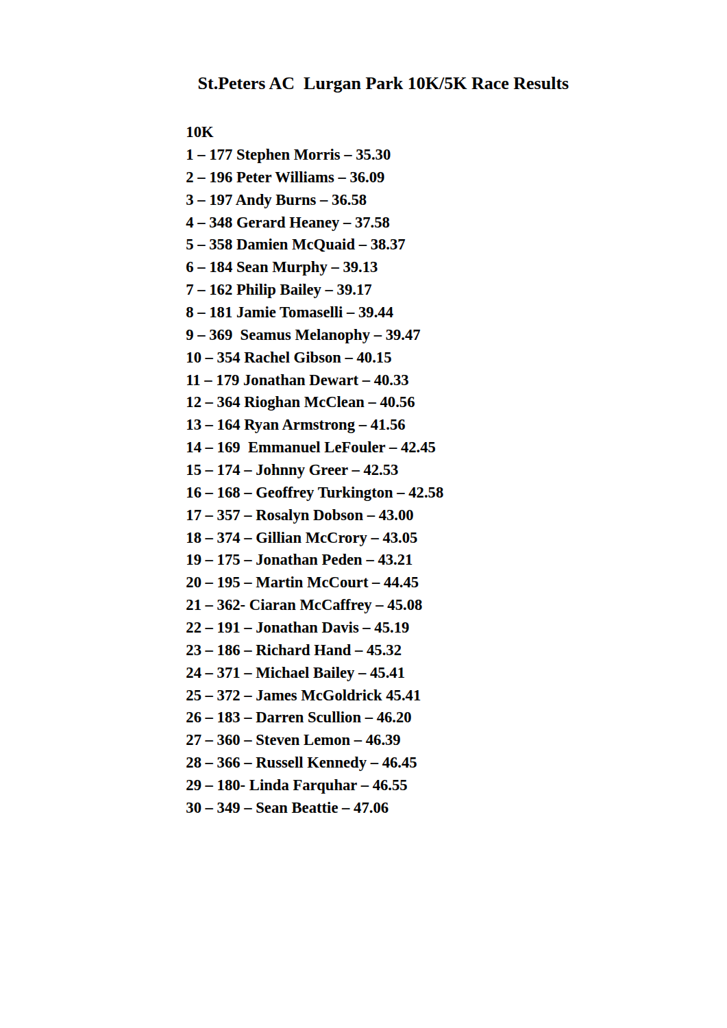St.Peters AC Lurgan Park 10K/5K Race Results
10K
1 – 177 Stephen Morris – 35.30
2 – 196 Peter Williams – 36.09
3 – 197 Andy Burns – 36.58
4 – 348 Gerard Heaney – 37.58
5 – 358 Damien McQuaid – 38.37
6 – 184 Sean Murphy – 39.13
7 – 162 Philip Bailey – 39.17
8 – 181 Jamie Tomaselli – 39.44
9 – 369 Seamus Melanophy – 39.47
10 – 354 Rachel Gibson – 40.15
11 – 179 Jonathan Dewart – 40.33
12 – 364 Rioghan McClean – 40.56
13 – 164 Ryan Armstrong – 41.56
14 – 169 Emmanuel LeFouler – 42.45
15 – 174 – Johnny Greer – 42.53
16 – 168 – Geoffrey Turkington – 42.58
17 – 357 – Rosalyn Dobson – 43.00
18 – 374 – Gillian McCrory – 43.05
19 – 175 – Jonathan Peden – 43.21
20 – 195 – Martin McCourt – 44.45
21 – 362- Ciaran McCaffrey – 45.08
22 – 191 – Jonathan Davis – 45.19
23 – 186 – Richard Hand – 45.32
24 – 371 – Michael Bailey – 45.41
25 – 372 – James McGoldrick 45.41
26 – 183 – Darren Scullion – 46.20
27 – 360 – Steven Lemon – 46.39
28 – 366 – Russell Kennedy – 46.45
29 – 180- Linda Farquhar – 46.55
30 – 349 – Sean Beattie – 47.06